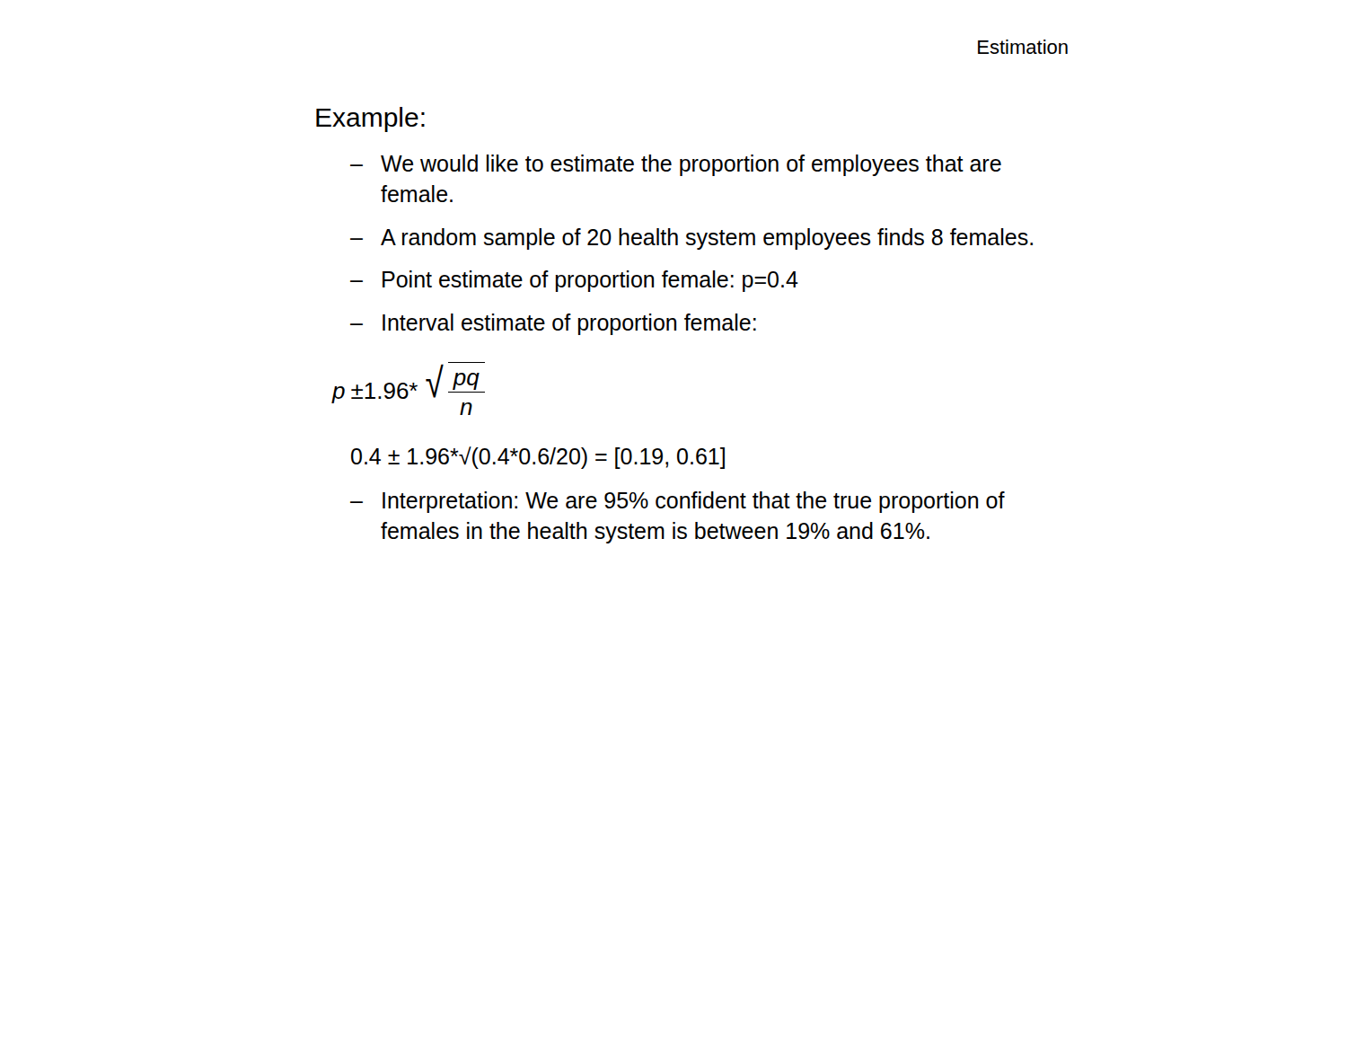Estimation
Example:
We would like to estimate the proportion of employees that are female.
A random sample of 20 health system employees finds 8 females.
Point estimate of proportion female: p=0.4
Interval estimate of proportion female:
p ±1.96* √ pq n
0.4 ± 1.96*√(0.4*0.6/20) = [0.19, 0.61]
Interpretation: We are 95% confident that the true proportion of females in the health system is between 19% and 61%.